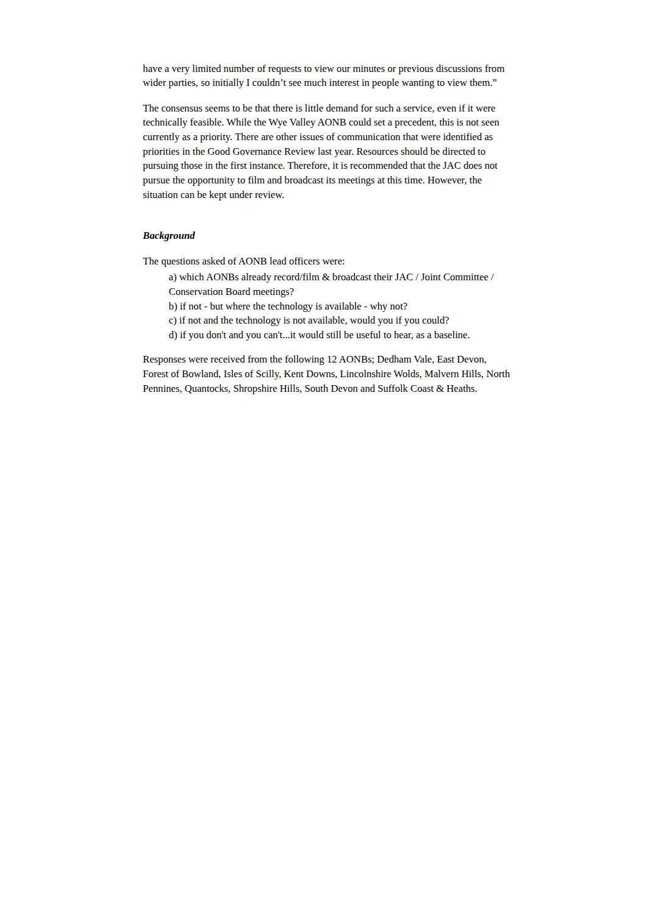have a very limited number of requests to view our minutes or previous discussions from wider parties, so initially I couldn’t see much interest in people wanting to view them.”
The consensus seems to be that there is little demand for such a service, even if it were technically feasible. While the Wye Valley AONB could set a precedent, this is not seen currently as a priority. There are other issues of communication that were identified as priorities in the Good Governance Review last year. Resources should be directed to pursuing those in the first instance. Therefore, it is recommended that the JAC does not pursue the opportunity to film and broadcast its meetings at this time. However, the situation can be kept under review.
Background
The questions asked of AONB lead officers were:
a) which AONBs already record/film & broadcast their JAC / Joint Committee / Conservation Board meetings?
b) if not - but where the technology is available - why not?
c) if not and the technology is not available, would you if you could?
d) if you don't and you can't...it would still be useful to hear, as a baseline.
Responses were received from the following 12 AONBs; Dedham Vale, East Devon, Forest of Bowland, Isles of Scilly, Kent Downs, Lincolnshire Wolds, Malvern Hills, North Pennines, Quantocks, Shropshire Hills, South Devon and Suffolk Coast & Heaths.